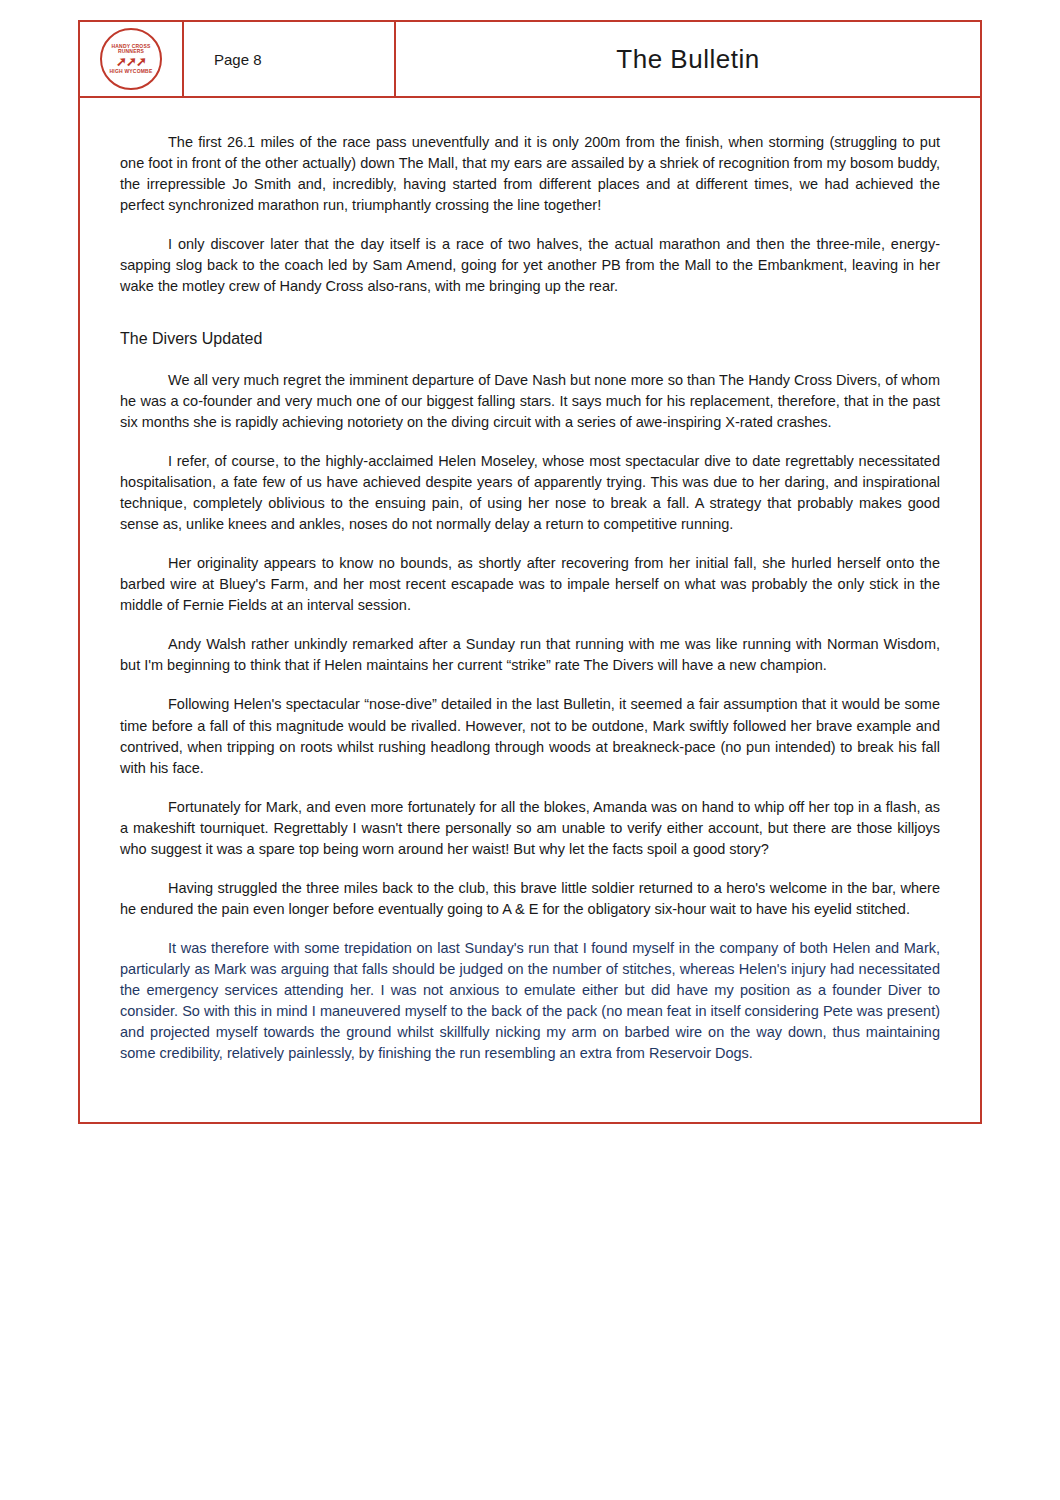HANDY CROSS RUNNERS
➚➚➚
HIGH WYCOMBE
Page 8
The Bulletin
The first 26.1 miles of the race pass uneventfully and it is only 200m from the finish, when storming (struggling to put one foot in front of the other actually) down The Mall, that my ears are assailed by a shriek of recognition from my bosom buddy, the irrepressible Jo Smith and, incredibly, having started from different places and at different times, we had achieved the perfect synchronized marathon run, triumphantly crossing the line together!
I only discover later that the day itself is a race of two halves, the actual marathon and then the three-mile, energy-sapping slog back to the coach led by Sam Amend, going for yet another PB from the Mall to the Embankment, leaving in her wake the motley crew of Handy Cross also-rans, with me bringing up the rear.
The Divers Updated
We all very much regret the imminent departure of Dave Nash but none more so than The Handy Cross Divers, of whom he was a co-founder and very much one of our biggest falling stars. It says much for his replacement, therefore, that in the past six months she is rapidly achieving notoriety on the diving circuit with a series of awe-inspiring X-rated crashes.
I refer, of course, to the highly-acclaimed Helen Moseley, whose most spectacular dive to date regrettably necessitated hospitalisation, a fate few of us have achieved despite years of apparently trying. This was due to her daring, and inspirational technique, completely oblivious to the ensuing pain, of using her nose to break a fall. A strategy that probably makes good sense as, unlike knees and ankles, noses do not normally delay a return to competitive running.
Her originality appears to know no bounds, as shortly after recovering from her initial fall, she hurled herself onto the barbed wire at Bluey's Farm, and her most recent escapade was to impale herself on what was probably the only stick in the middle of Fernie Fields at an interval session.
Andy Walsh rather unkindly remarked after a Sunday run that running with me was like running with Norman Wisdom, but I'm beginning to think that if Helen maintains her current “strike” rate The Divers will have a new champion.
Following Helen's spectacular “nose-dive” detailed in the last Bulletin, it seemed a fair assumption that it would be some time before a fall of this magnitude would be rivalled. However, not to be outdone, Mark swiftly followed her brave example and contrived, when tripping on roots whilst rushing headlong through woods at breakneck-pace (no pun intended) to break his fall with his face.
Fortunately for Mark, and even more fortunately for all the blokes, Amanda was on hand to whip off her top in a flash, as a makeshift tourniquet. Regrettably I wasn't there personally so am unable to verify either account, but there are those killjoys who suggest it was a spare top being worn around her waist! But why let the facts spoil a good story?
Having struggled the three miles back to the club, this brave little soldier returned to a hero's welcome in the bar, where he endured the pain even longer before eventually going to A & E for the obligatory six-hour wait to have his eyelid stitched.
It was therefore with some trepidation on last Sunday's run that I found myself in the company of both Helen and Mark, particularly as Mark was arguing that falls should be judged on the number of stitches, whereas Helen's injury had necessitated the emergency services attending her. I was not anxious to emulate either but did have my position as a founder Diver to consider. So with this in mind I maneuvered myself to the back of the pack (no mean feat in itself considering Pete was present) and projected myself towards the ground whilst skillfully nicking my arm on barbed wire on the way down, thus maintaining some credibility, relatively painlessly, by finishing the run resembling an extra from Reservoir Dogs.